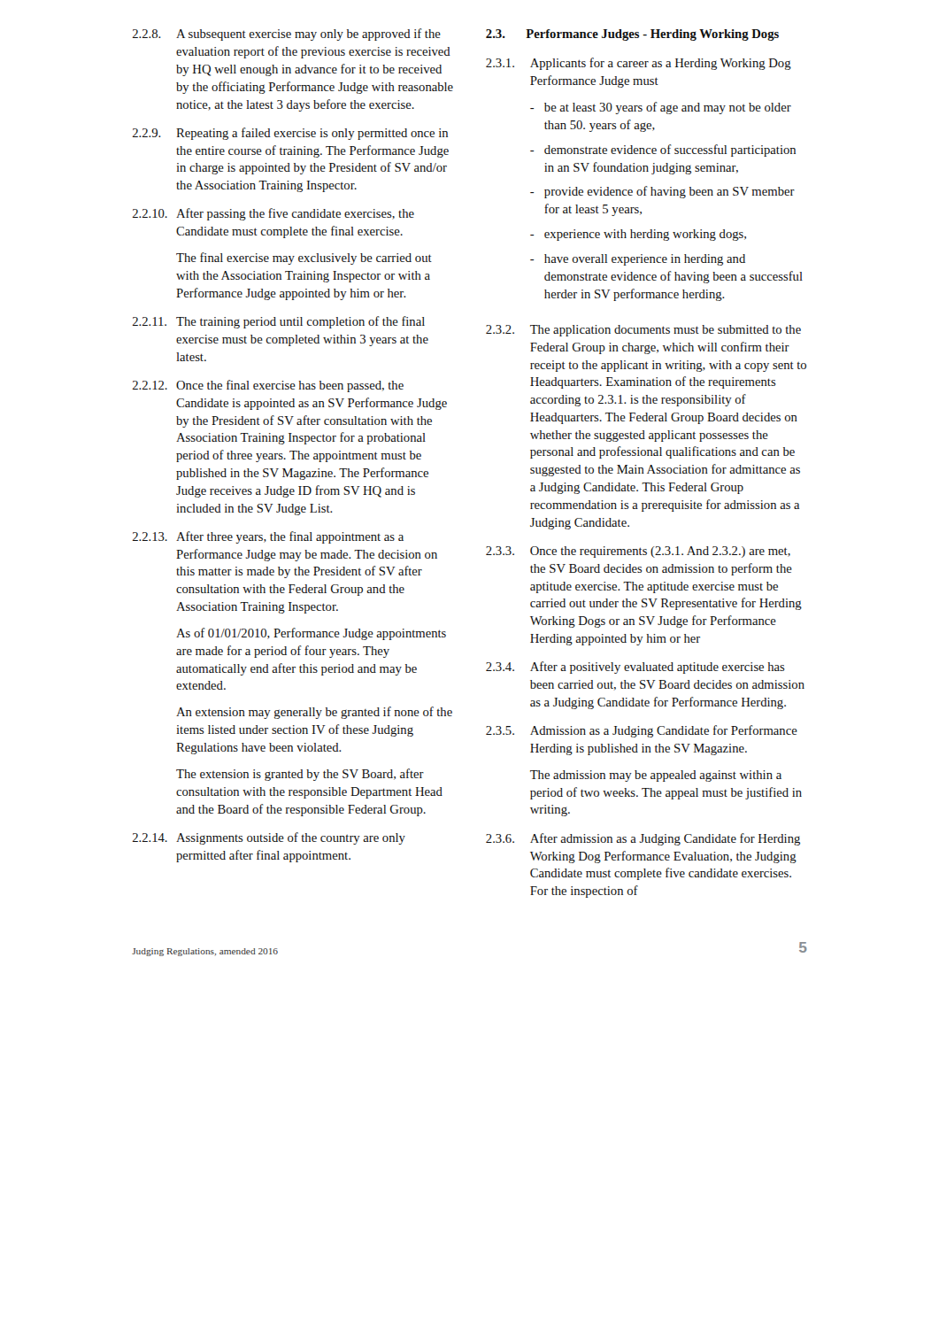2.2.8. A subsequent exercise may only be approved if the evaluation report of the previous exercise is received by HQ well enough in advance for it to be received by the officiating Performance Judge with reasonable notice, at the latest 3 days before the exercise.
2.2.9. Repeating a failed exercise is only permitted once in the entire course of training. The Performance Judge in charge is appointed by the President of SV and/or the Association Training Inspector.
2.2.10.
After passing the five candidate exercises, the Candidate must complete the final exercise.
The final exercise may exclusively be carried out with the Association Training Inspector or with a Performance Judge appointed by him or her.
2.2.11. The training period until completion of the final exercise must be completed within 3 years at the latest.
2.2.12. Once the final exercise has been passed, the Candidate is appointed as an SV Performance Judge by the President of SV after consultation with the Association Training Inspector for a probational period of three years. The appointment must be published in the SV Magazine. The Performance Judge receives a Judge ID from SV HQ and is included in the SV Judge List.
2.2.13.
After three years, the final appointment as a Performance Judge may be made. The decision on this matter is made by the President of SV after consultation with the Federal Group and the Association Training Inspector.
As of 01/01/2010, Performance Judge appointments are made for a period of four years. They automatically end after this period and may be extended.
An extension may generally be granted if none of the items listed under section IV of these Judging Regulations have been violated.
The extension is granted by the SV Board, after consultation with the responsible Department Head and the Board of the responsible Federal Group.
2.2.14. Assignments outside of the country are only permitted after final appointment.
2.3. Performance Judges - Herding Working Dogs
2.3.1.
Applicants for a career as a Herding Working Dog Performance Judge must
be at least 30 years of age and may not be older than 50. years of age,
demonstrate evidence of successful participation in an SV foundation judging seminar,
provide evidence of having been an SV member for at least 5 years,
experience with herding working dogs,
have overall experience in herding and demonstrate evidence of having been a successful herder in SV performance herding.
2.3.2. The application documents must be submitted to the Federal Group in charge, which will confirm their receipt to the applicant in writing, with a copy sent to Headquarters. Examination of the requirements according to 2.3.1. is the responsibility of Headquarters. The Federal Group Board decides on whether the suggested applicant possesses the personal and professional qualifications and can be suggested to the Main Association for admittance as a Judging Candidate. This Federal Group recommendation is a prerequisite for admission as a Judging Candidate.
2.3.3. Once the requirements (2.3.1. And 2.3.2.) are met, the SV Board decides on admission to perform the aptitude exercise. The aptitude exercise must be carried out under the SV Representative for Herding Working Dogs or an SV Judge for Performance Herding appointed by him or her
2.3.4. After a positively evaluated aptitude exercise has been carried out, the SV Board decides on admission as a Judging Candidate for Performance Herding.
2.3.5.
Admission as a Judging Candidate for Performance Herding is published in the SV Magazine.
The admission may be appealed against within a period of two weeks. The appeal must be justified in writing.
2.3.6. After admission as a Judging Candidate for Herding Working Dog Performance Evaluation, the Judging Candidate must complete five candidate exercises. For the inspection of
Judging Regulations, amended 2016
5